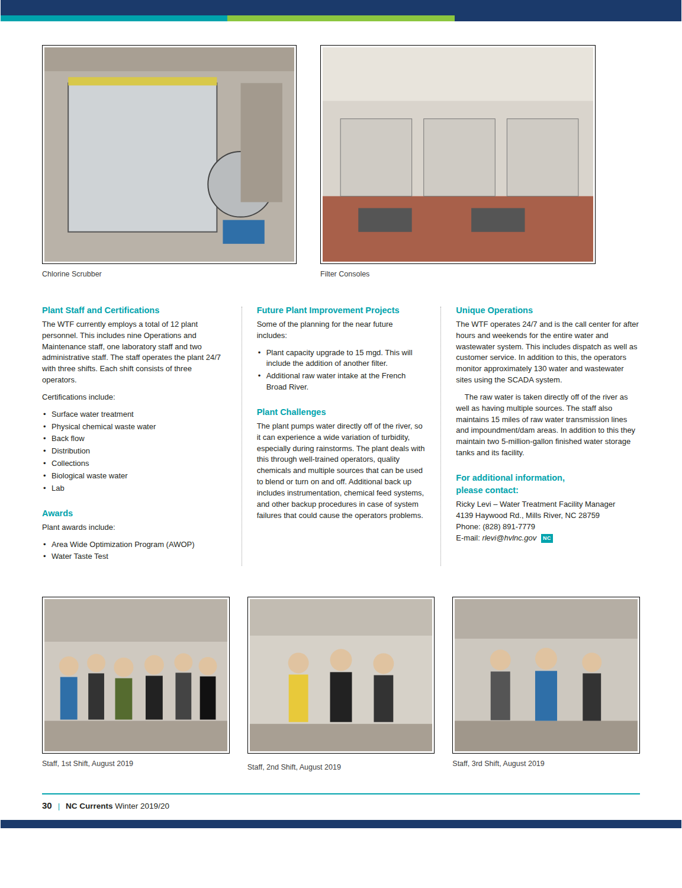Chlorine Scrubber
Filter Consoles
Plant Staff and Certifications
The WTF currently employs a total of 12 plant personnel. This includes nine Operations and Maintenance staff, one laboratory staff and two administrative staff. The staff operates the plant 24/7 with three shifts. Each shift consists of three operators.
Certifications include:
Surface water treatment
Physical chemical waste water
Back flow
Distribution
Collections
Biological waste water
Lab
Awards
Plant awards include:
Area Wide Optimization Program (AWOP)
Water Taste Test
Future Plant Improvement Projects
Some of the planning for the near future includes:
Plant capacity upgrade to 15 mgd. This will include the addition of another filter.
Additional raw water intake at the French Broad River.
Plant Challenges
The plant pumps water directly off of the river, so it can experience a wide variation of turbidity, especially during rainstorms. The plant deals with this through well-trained operators, quality chemicals and multiple sources that can be used to blend or turn on and off. Additional back up includes instrumentation, chemical feed systems, and other backup procedures in case of system failures that could cause the operators problems.
Unique Operations
The WTF operates 24/7 and is the call center for after hours and weekends for the entire water and wastewater system. This includes dispatch as well as customer service. In addition to this, the operators monitor approximately 130 water and wastewater sites using the SCADA system.
The raw water is taken directly off of the river as well as having multiple sources. The staff also maintains 15 miles of raw water transmission lines and impoundment/dam areas. In addition to this they maintain two 5-million-gallon finished water storage tanks and its facility.
For additional information,
please contact:
Ricky Levi – Water Treatment Facility Manager
4139 Haywood Rd., Mills River, NC 28759
Phone: (828) 891-7779
E-mail: rlevi@hvlnc.gov NC
Staff, 1st Shift, August 2019
Staff, 2nd Shift, August 2019
Staff, 3rd Shift, August 2019
30 | NC Currents Winter 2019/20